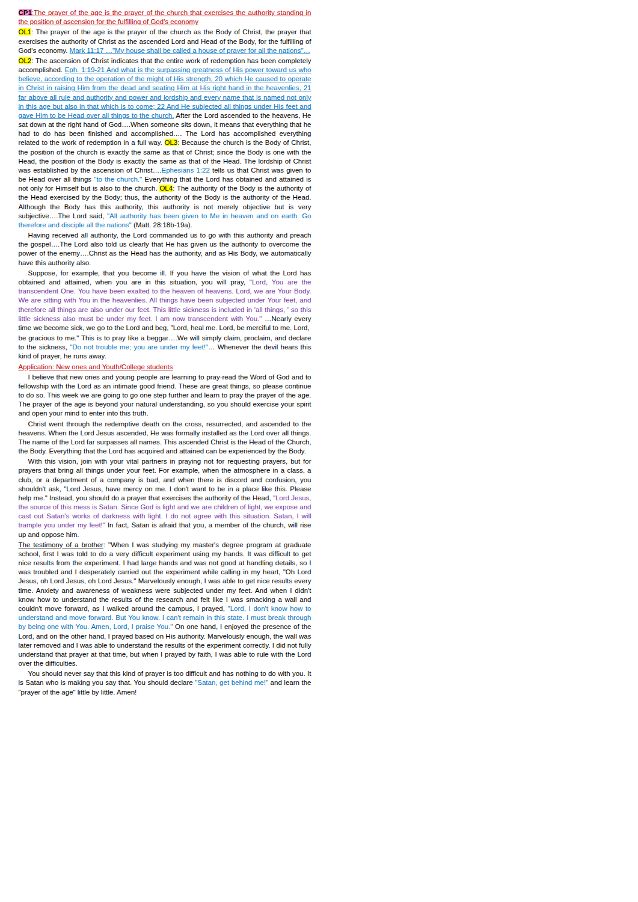CP1:The prayer of the age is the prayer of the church that exercises the authority standing in the position of ascension for the fulfilling of God's economy
OL1: The prayer of the age is the prayer of the church as the Body of Christ, the prayer that exercises the authority of Christ as the ascended Lord and Head of the Body, for the fulfilling of God's economy. Mark 11:17 …"My house shall be called a house of prayer for all the nations"…
OL2: The ascension of Christ indicates that the entire work of redemption has been completely accomplished. Eph. 1:19-21 And what is the surpassing greatness of His power toward us who believe, according to the operation of the might of His strength, 20 which He caused to operate in Christ in raising Him from the dead and seating Him at His right hand in the heavenlies, 21 far above all rule and authority and power and lordship and every name that is named not only in this age but also in that which is to come; 22 And He subjected all things under His feet and gave Him to be Head over all things to the church. After the Lord ascended to the heavens, He sat down at the right hand of God….When someone sits down, it means that everything that he had to do has been finished and accomplished…. The Lord has accomplished everything related to the work of redemption in a full way. OL3: Because the church is the Body of Christ, the position of the church is exactly the same as that of Christ; since the Body is one with the Head, the position of the Body is exactly the same as that of the Head. The lordship of Christ was established by the ascension of Christ….Ephesians 1:22 tells us that Christ was given to be Head over all things "to the church." Everything that the Lord has obtained and attained is not only for Himself but is also to the church. OL4: The authority of the Body is the authority of the Head exercised by the Body; thus, the authority of the Body is the authority of the Head. Although the Body has this authority, this authority is not merely objective but is very subjective….The Lord said, "All authority has been given to Me in heaven and on earth. Go therefore and disciple all the nations" (Matt. 28:18b-19a).
Having received all authority, the Lord commanded us to go with this authority and preach the gospel….The Lord also told us clearly that He has given us the authority to overcome the power of the enemy….Christ as the Head has the authority, and as His Body, we automatically have this authority also.
Suppose, for example, that you become ill. If you have the vision of what the Lord has obtained and attained, when you are in this situation, you will pray, "Lord, You are the transcendent One. You have been exalted to the heaven of heavens. Lord, we are Your Body. We are sitting with You in the heavenlies. All things have been subjected under Your feet, and therefore all things are also under our feet. This little sickness is included in 'all things, ' so this little sickness also must be under my feet. I am now transcendent with You." …Nearly every time we become sick, we go to the Lord and beg, "Lord, heal me. Lord, be merciful to me. Lord,
be gracious to me." This is to pray like a beggar….We will simply claim, proclaim, and declare to the sickness, "Do not trouble me; you are under my feet!"… Whenever the devil hears this kind of prayer, he runs away.
Application: New ones and Youth/College students
I believe that new ones and young people are learning to pray-read the Word of God and to fellowship with the Lord as an intimate good friend. These are great things, so please continue to do so. This week we are going to go one step further and learn to pray the prayer of the age. The prayer of the age is beyond your natural understanding, so you should exercise your spirit and open your mind to enter into this truth.
Christ went through the redemptive death on the cross, resurrected, and ascended to the heavens. When the Lord Jesus ascended, He was formally installed as the Lord over all things. The name of the Lord far surpasses all names. This ascended Christ is the Head of the Church, the Body. Everything that the Lord has acquired and attained can be experienced by the Body.
With this vision, join with your vital partners in praying not for requesting prayers, but for prayers that bring all things under your feet. For example, when the atmosphere in a class, a club, or a department of a company is bad, and when there is discord and confusion, you shouldn't ask, "Lord Jesus, have mercy on me. I don't want to be in a place like this. Please help me." Instead, you should do a prayer that exercises the authority of the Head, "Lord Jesus, the source of this mess is Satan. Since God is light and we are children of light, we expose and cast out Satan's works of darkness with light. I do not agree with this situation. Satan, I will trample you under my feet!" In fact, Satan is afraid that you, a member of the church, will rise up and oppose him.
The testimony of a brother: "When I was studying my master's degree program at graduate school, first I was told to do a very difficult experiment using my hands. It was difficult to get nice results from the experiment. I had large hands and was not good at handling details, so I was troubled and I desperately carried out the experiment while calling in my heart, "Oh Lord Jesus, oh Lord Jesus, oh Lord Jesus." Marvelously enough, I was able to get nice results every time. Anxiety and awareness of weakness were subjected under my feet. And when I didn't know how to understand the results of the research and felt like I was smacking a wall and couldn't move forward, as I walked around the campus, I prayed, "Lord, I don't know how to understand and move forward. But You know. I can't remain in this state. I must break through by being one with You. Amen, Lord, I praise You." On one hand, I enjoyed the presence of the Lord, and on the other hand, I prayed based on His authority. Marvelously enough, the wall was later removed and I was able to understand the results of the experiment correctly. I did not fully understand that prayer at that time, but when I prayed by faith, I was able to rule with the Lord over the difficulties.
You should never say that this kind of prayer is too difficult and has nothing to do with you. It is Satan who is making you say that. You should declare "Satan, get behind me!" and learn the "prayer of the age" little by little. Amen!